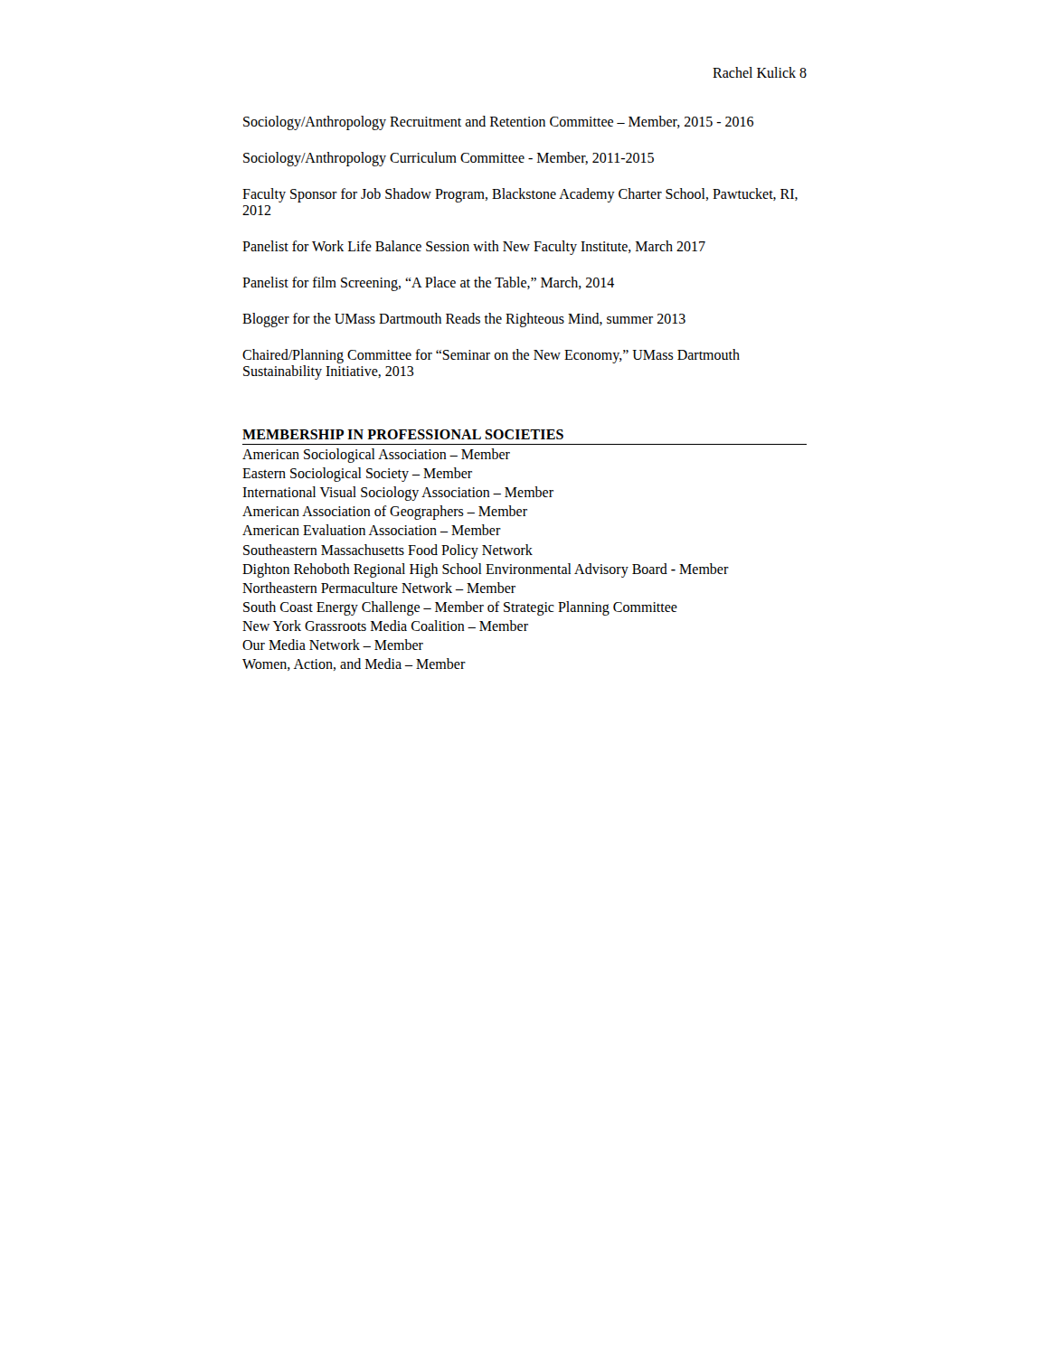Rachel Kulick 8
Sociology/Anthropology Recruitment and Retention Committee – Member, 2015 - 2016
Sociology/Anthropology Curriculum Committee - Member, 2011-2015
Faculty Sponsor for Job Shadow Program, Blackstone Academy Charter School, Pawtucket, RI, 2012
Panelist for Work Life Balance Session with New Faculty Institute, March 2017
Panelist for film Screening, “A Place at the Table,” March, 2014
Blogger for the UMass Dartmouth Reads the Righteous Mind, summer 2013
Chaired/Planning Committee for “Seminar on the New Economy,” UMass Dartmouth Sustainability Initiative, 2013
MEMBERSHIP IN PROFESSIONAL SOCIETIES
American Sociological Association – Member
Eastern Sociological Society – Member
International Visual Sociology Association – Member
American Association of Geographers – Member
American Evaluation Association – Member
Southeastern Massachusetts Food Policy Network
Dighton Rehoboth Regional High School Environmental Advisory Board - Member
Northeastern Permaculture Network – Member
South Coast Energy Challenge – Member of Strategic Planning Committee
New York Grassroots Media Coalition – Member
Our Media Network – Member
Women, Action, and Media – Member